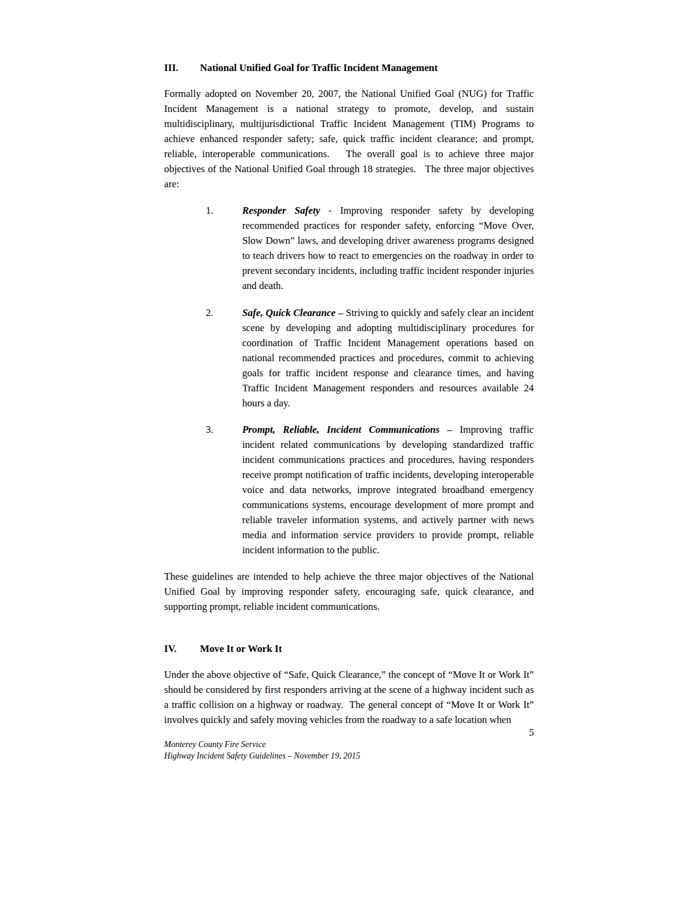III. National Unified Goal for Traffic Incident Management
Formally adopted on November 20, 2007, the National Unified Goal (NUG) for Traffic Incident Management is a national strategy to promote, develop, and sustain multidisciplinary, multijurisdictional Traffic Incident Management (TIM) Programs to achieve enhanced responder safety; safe, quick traffic incident clearance; and prompt, reliable, interoperable communications. The overall goal is to achieve three major objectives of the National Unified Goal through 18 strategies. The three major objectives are:
1. Responder Safety - Improving responder safety by developing recommended practices for responder safety, enforcing “Move Over, Slow Down” laws, and developing driver awareness programs designed to teach drivers how to react to emergencies on the roadway in order to prevent secondary incidents, including traffic incident responder injuries and death.
2. Safe, Quick Clearance – Striving to quickly and safely clear an incident scene by developing and adopting multidisciplinary procedures for coordination of Traffic Incident Management operations based on national recommended practices and procedures, commit to achieving goals for traffic incident response and clearance times, and having Traffic Incident Management responders and resources available 24 hours a day.
3. Prompt, Reliable, Incident Communications – Improving traffic incident related communications by developing standardized traffic incident communications practices and procedures, having responders receive prompt notification of traffic incidents, developing interoperable voice and data networks, improve integrated broadband emergency communications systems, encourage development of more prompt and reliable traveler information systems, and actively partner with news media and information service providers to provide prompt, reliable incident information to the public.
These guidelines are intended to help achieve the three major objectives of the National Unified Goal by improving responder safety, encouraging safe, quick clearance, and supporting prompt, reliable incident communications.
IV. Move It or Work It
Under the above objective of “Safe, Quick Clearance,” the concept of “Move It or Work It” should be considered by first responders arriving at the scene of a highway incident such as a traffic collision on a highway or roadway. The general concept of “Move It or Work It” involves quickly and safely moving vehicles from the roadway to a safe location when
5
Monterey County Fire Service
Highway Incident Safety Guidelines – November 19, 2015